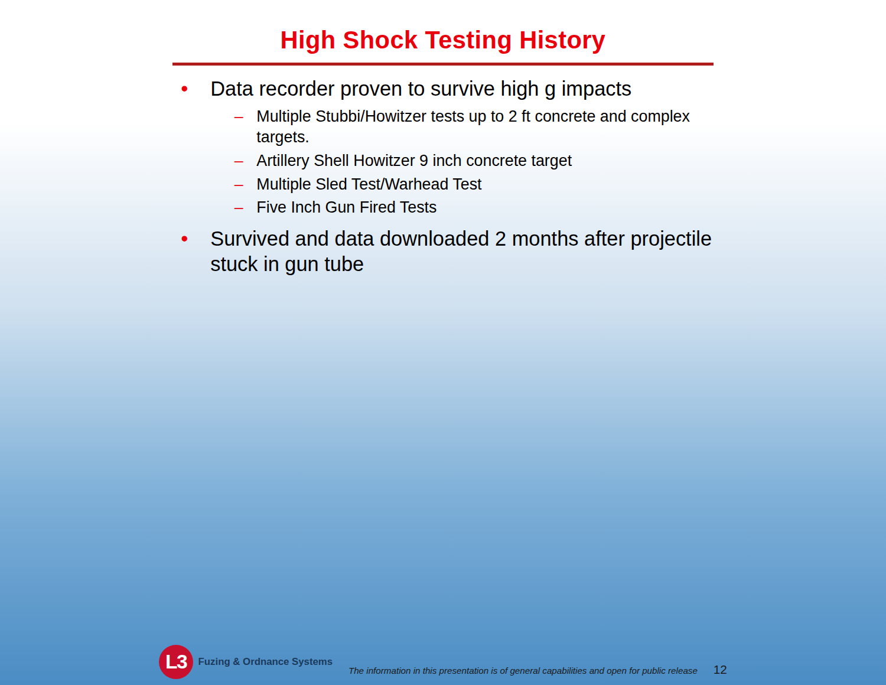High Shock Testing History
Data recorder proven to survive high g impacts
Multiple Stubbi/Howitzer tests up to 2 ft concrete and complex targets.
Artillery Shell Howitzer 9 inch concrete target
Multiple Sled Test/Warhead Test
Five Inch Gun Fired Tests
Survived and data downloaded 2 months after projectile stuck in gun tube
L3
Fuzing & Ordnance Systems
The information in this presentation is of general capabilities and open for public release
12